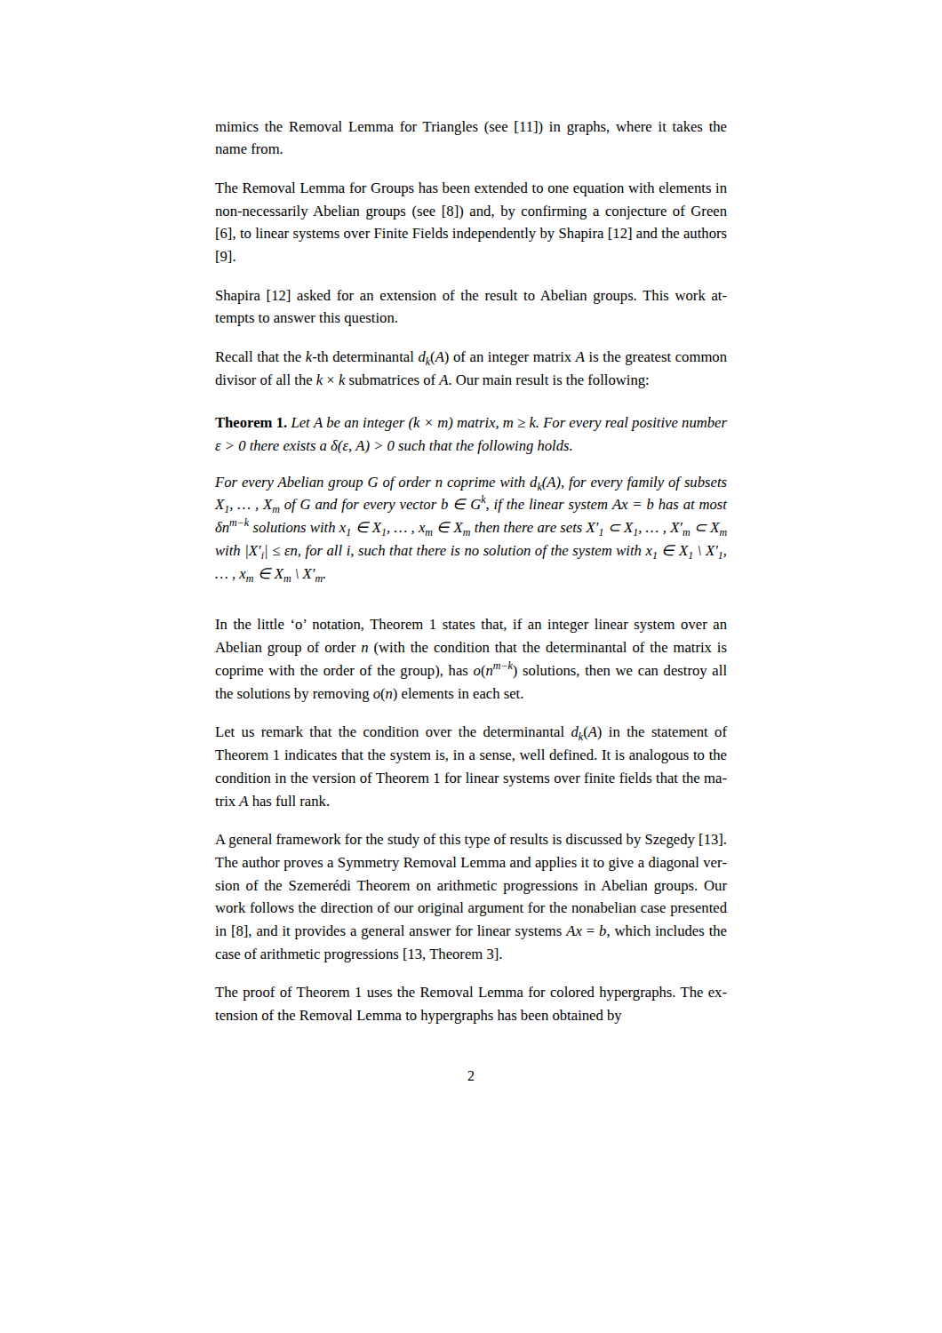mimics the Removal Lemma for Triangles (see [11]) in graphs, where it takes the name from.
The Removal Lemma for Groups has been extended to one equation with elements in non-necessarily Abelian groups (see [8]) and, by confirming a conjecture of Green [6], to linear systems over Finite Fields independently by Shapira [12] and the authors [9].
Shapira [12] asked for an extension of the result to Abelian groups. This work attempts to answer this question.
Recall that the k-th determinantal dk(A) of an integer matrix A is the greatest common divisor of all the k × k submatrices of A. Our main result is the following:
Theorem 1. Let A be an integer (k × m) matrix, m ≥ k. For every real positive number ε > 0 there exists a δ(ε, A) > 0 such that the following holds.
For every Abelian group G of order n coprime with dk(A), for every family of subsets X1, … , Xm of G and for every vector b ∈ Gk, if the linear system Ax = b has at most δnm−k solutions with x1 ∈ X1, … , xm ∈ Xm then there are sets X′1 ⊂ X1, … , X′m ⊂ Xm with |X′i| ≤ εn, for all i, such that there is no solution of the system with x1 ∈ X1 \ X′1, … , xm ∈ Xm \ X′m.
In the little ‘o’ notation, Theorem 1 states that, if an integer linear system over an Abelian group of order n (with the condition that the determinantal of the matrix is coprime with the order of the group), has o(nm−k) solutions, then we can destroy all the solutions by removing o(n) elements in each set.
Let us remark that the condition over the determinantal dk(A) in the statement of Theorem 1 indicates that the system is, in a sense, well defined. It is analogous to the condition in the version of Theorem 1 for linear systems over finite fields that the matrix A has full rank.
A general framework for the study of this type of results is discussed by Szegedy [13]. The author proves a Symmetry Removal Lemma and applies it to give a diagonal version of the Szemerédi Theorem on arithmetic progressions in Abelian groups. Our work follows the direction of our original argument for the nonabelian case presented in [8], and it provides a general answer for linear systems Ax = b, which includes the case of arithmetic progressions [13, Theorem 3].
The proof of Theorem 1 uses the Removal Lemma for colored hypergraphs. The extension of the Removal Lemma to hypergraphs has been obtained by
2